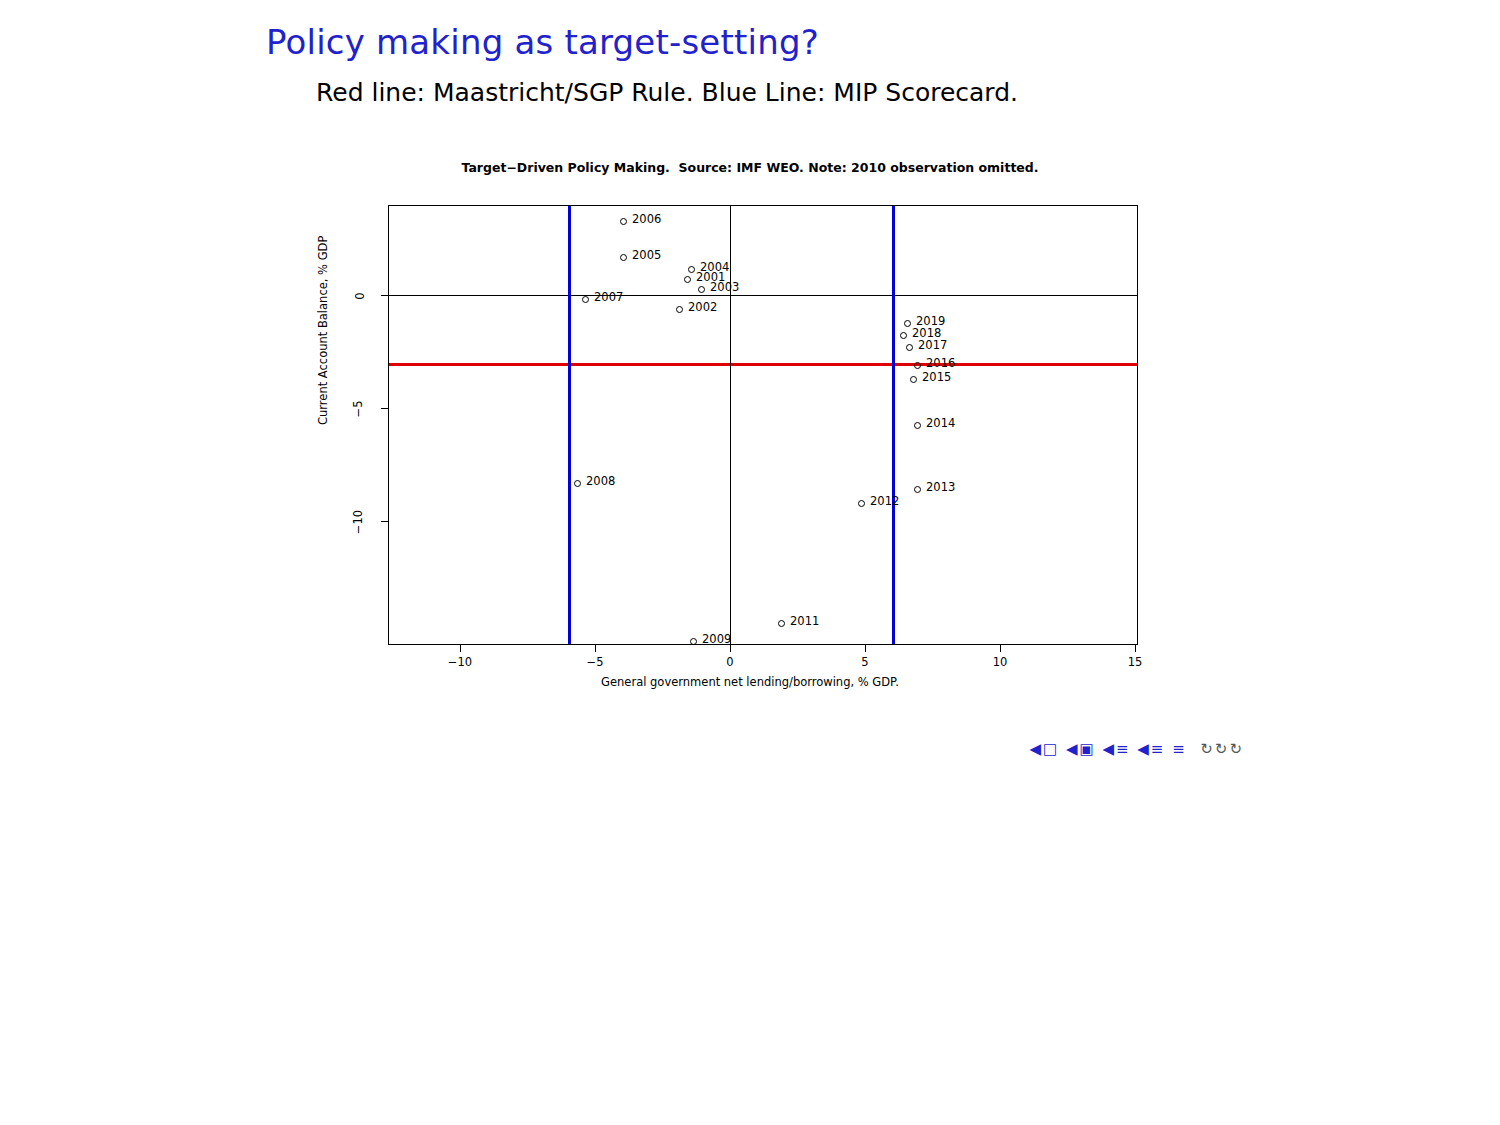Policy making as target-setting?
Red line: Maastricht/SGP Rule. Blue Line: MIP Scorecard.
Target−Driven Policy Making. Source: IMF WEO. Note: 2010 observation omitted.
Current Account Balance, % GDP
General government net lending/borrowing, % GDP.
0
−5
−10
−10
−5
0
5
10
15
2006
2005
2004
2001
2003
2007
2002
2019
2018
2017
2016
2015
2014
2008
2013
2012
2011
2009
◀□ ◀▣ ◀≡ ◀≡ ≡ ↻↻↻